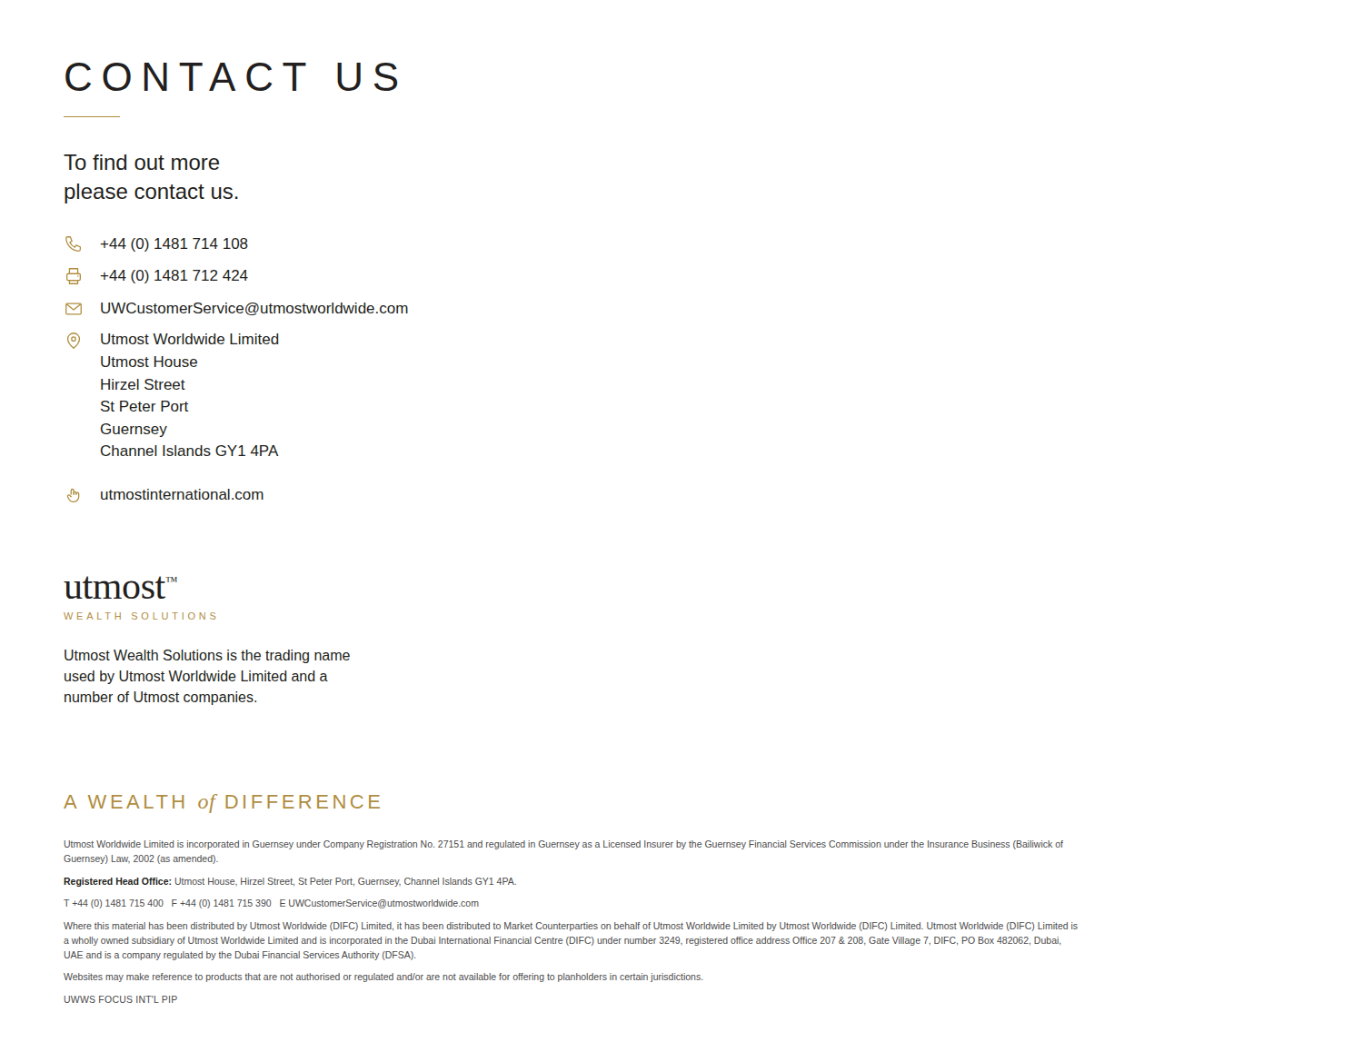Contact us
To find out more
please contact us.
+44 (0) 1481 714 108
+44 (0) 1481 712 424
UWCustomerService@utmostworldwide.com
Utmost Worldwide Limited
Utmost House
Hirzel Street
St Peter Port
Guernsey
Channel Islands GY1 4PA
utmostinternational.com
utmost™
Wealth Solutions
Utmost Wealth Solutions is the trading name used by Utmost Worldwide Limited and a number of Utmost companies.
A wealth of difference
Utmost Worldwide Limited is incorporated in Guernsey under Company Registration No. 27151 and regulated in Guernsey as a Licensed Insurer by the Guernsey Financial Services Commission under the Insurance Business (Bailiwick of Guernsey) Law, 2002 (as amended).
Registered Head Office: Utmost House, Hirzel Street, St Peter Port, Guernsey, Channel Islands GY1 4PA.
T +44 (0) 1481 715 400 F +44 (0) 1481 715 390 E UWCustomerService@utmostworldwide.com
Where this material has been distributed by Utmost Worldwide (DIFC) Limited, it has been distributed to Market Counterparties on behalf of Utmost Worldwide Limited by Utmost Worldwide (DIFC) Limited. Utmost Worldwide (DIFC) Limited is a wholly owned subsidiary of Utmost Worldwide Limited and is incorporated in the Dubai International Financial Centre (DIFC) under number 3249, registered office address Office 207 & 208, Gate Village 7, DIFC, PO Box 482062, Dubai, UAE and is a company regulated by the Dubai Financial Services Authority (DFSA).
Websites may make reference to products that are not authorised or regulated and/or are not available for offering to planholders in certain jurisdictions.
UWWS FOCUS INT'L PIP